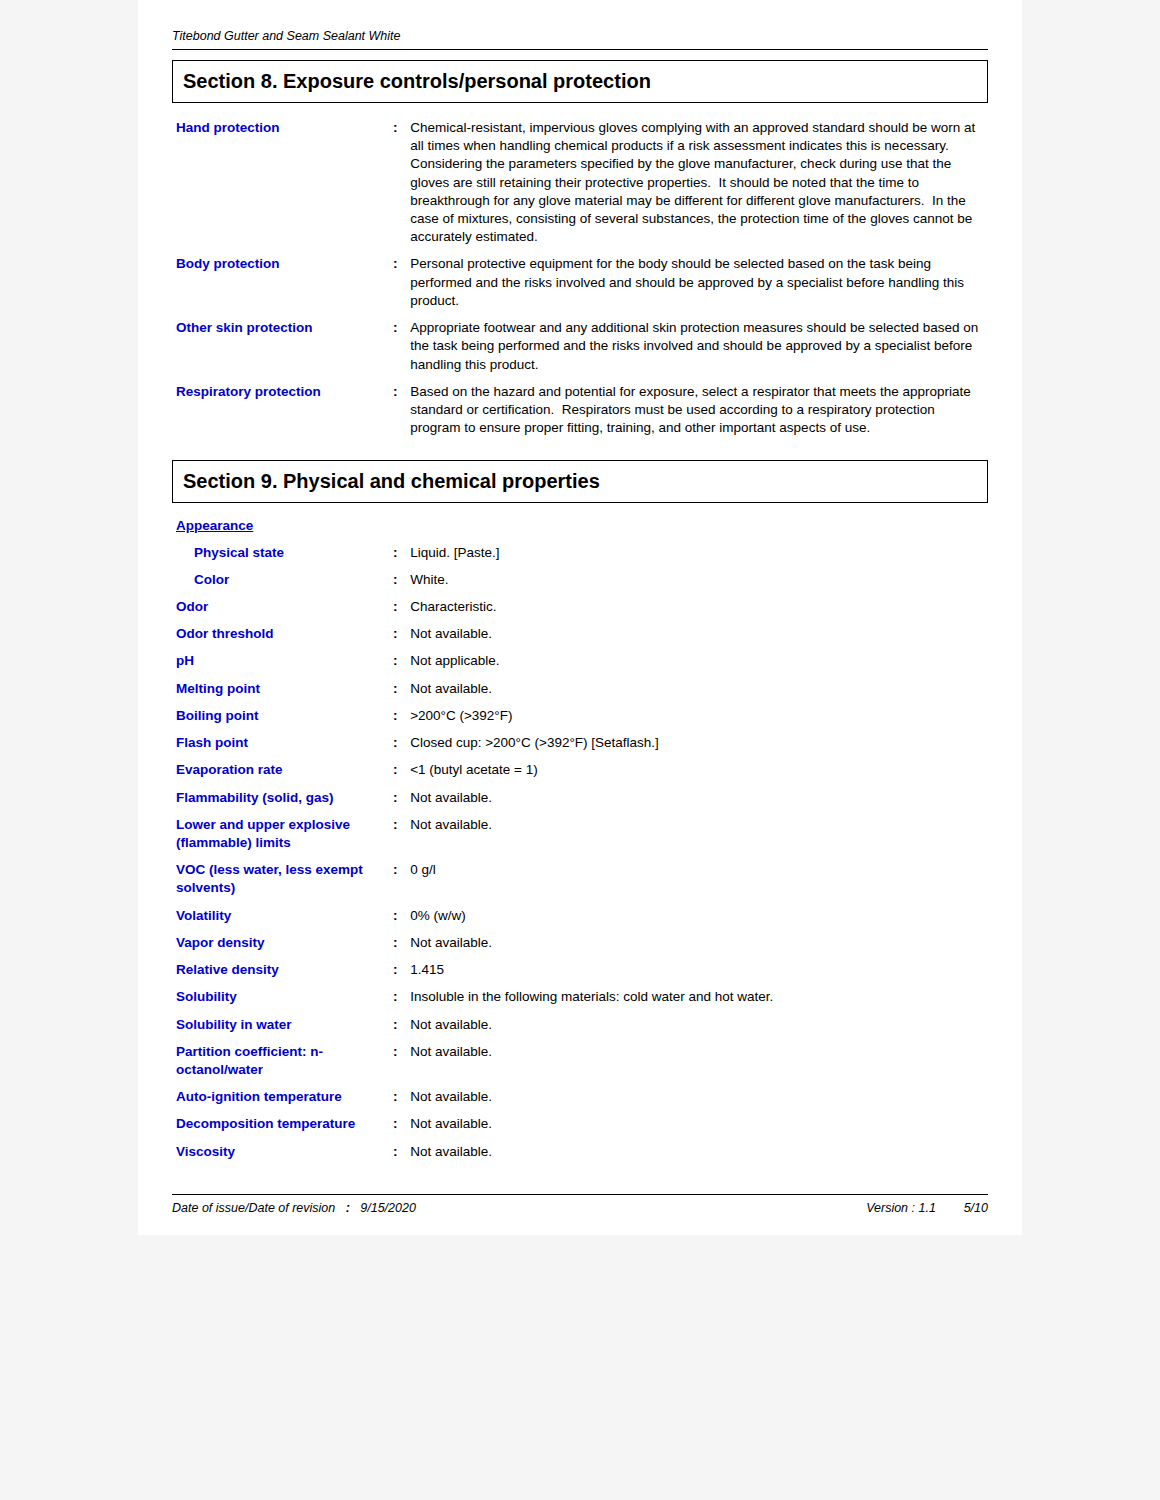Titebond Gutter and Seam Sealant White
Section 8. Exposure controls/personal protection
| Hand protection | : | Chemical-resistant, impervious gloves complying with an approved standard should be worn at all times when handling chemical products if a risk assessment indicates this is necessary. Considering the parameters specified by the glove manufacturer, check during use that the gloves are still retaining their protective properties. It should be noted that the time to breakthrough for any glove material may be different for different glove manufacturers. In the case of mixtures, consisting of several substances, the protection time of the gloves cannot be accurately estimated. |
| Body protection | : | Personal protective equipment for the body should be selected based on the task being performed and the risks involved and should be approved by a specialist before handling this product. |
| Other skin protection | : | Appropriate footwear and any additional skin protection measures should be selected based on the task being performed and the risks involved and should be approved by a specialist before handling this product. |
| Respiratory protection | : | Based on the hazard and potential for exposure, select a respirator that meets the appropriate standard or certification. Respirators must be used according to a respiratory protection program to ensure proper fitting, training, and other important aspects of use. |
Section 9. Physical and chemical properties
Appearance
| Physical state | : | Liquid. [Paste.] |
| Color | : | White. |
| Odor | : | Characteristic. |
| Odor threshold | : | Not available. |
| pH | : | Not applicable. |
| Melting point | : | Not available. |
| Boiling point | : | >200°C (>392°F) |
| Flash point | : | Closed cup: >200°C (>392°F) [Setaflash.] |
| Evaporation rate | : | <1 (butyl acetate = 1) |
| Flammability (solid, gas) | : | Not available. |
| Lower and upper explosive (flammable) limits | : | Not available. |
| VOC (less water, less exempt solvents) | : | 0 g/l |
| Volatility | : | 0% (w/w) |
| Vapor density | : | Not available. |
| Relative density | : | 1.415 |
| Solubility | : | Insoluble in the following materials: cold water and hot water. |
| Solubility in water | : | Not available. |
| Partition coefficient: n-octanol/water | : | Not available. |
| Auto-ignition temperature | : | Not available. |
| Decomposition temperature | : | Not available. |
| Viscosity | : | Not available. |
Date of issue/Date of revision : 9/15/2020
Version : 1.1 5/10